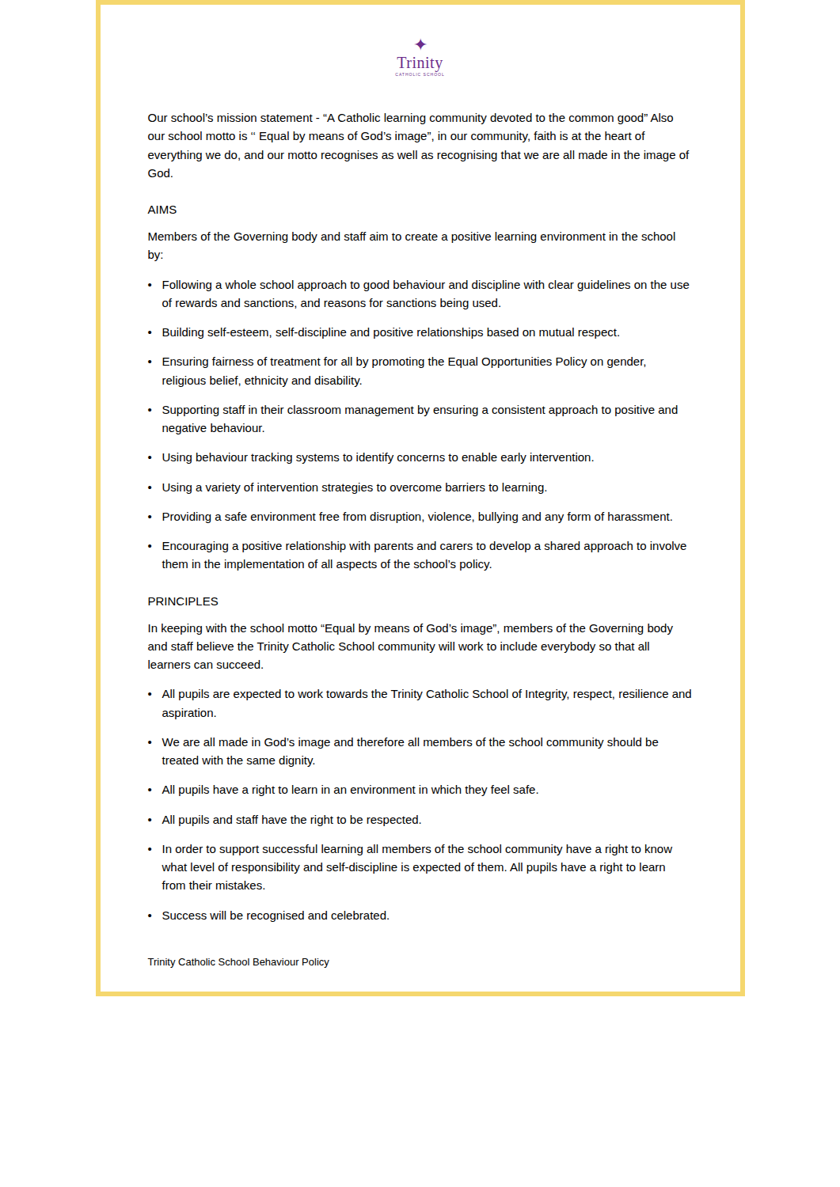✦
Trinity
Catholic School
Our school’s mission statement - “A Catholic learning community devoted to the common good” Also our school motto is ‘‘ Equal by means of God’s image”, in our community, faith is at the heart of everything we do, and our motto recognises as well as recognising that we are all made in the image of God.
AIMS
Members of the Governing body and staff aim to create a positive learning environment in the school by:
Following a whole school approach to good behaviour and discipline with clear guidelines on the use of rewards and sanctions, and reasons for sanctions being used.
Building self-esteem, self-discipline and positive relationships based on mutual respect.
Ensuring fairness of treatment for all by promoting the Equal Opportunities Policy on gender, religious belief, ethnicity and disability.
Supporting staff in their classroom management by ensuring a consistent approach to positive and negative behaviour.
Using behaviour tracking systems to identify concerns to enable early intervention.
Using a variety of intervention strategies to overcome barriers to learning.
Providing a safe environment free from disruption, violence, bullying and any form of harassment.
Encouraging a positive relationship with parents and carers to develop a shared approach to involve them in the implementation of all aspects of the school’s policy.
PRINCIPLES
In keeping with the school motto “Equal by means of God’s image”, members of the Governing body and staff believe the Trinity Catholic School community will work to include everybody so that all learners can succeed.
All pupils are expected to work towards the Trinity Catholic School of Integrity, respect, resilience and aspiration.
We are all made in God’s image and therefore all members of the school community should be treated with the same dignity.
All pupils have a right to learn in an environment in which they feel safe.
All pupils and staff have the right to be respected.
In order to support successful learning all members of the school community have a right to know what level of responsibility and self-discipline is expected of them. All pupils have a right to learn from their mistakes.
Success will be recognised and celebrated.
Trinity Catholic School Behaviour Policy